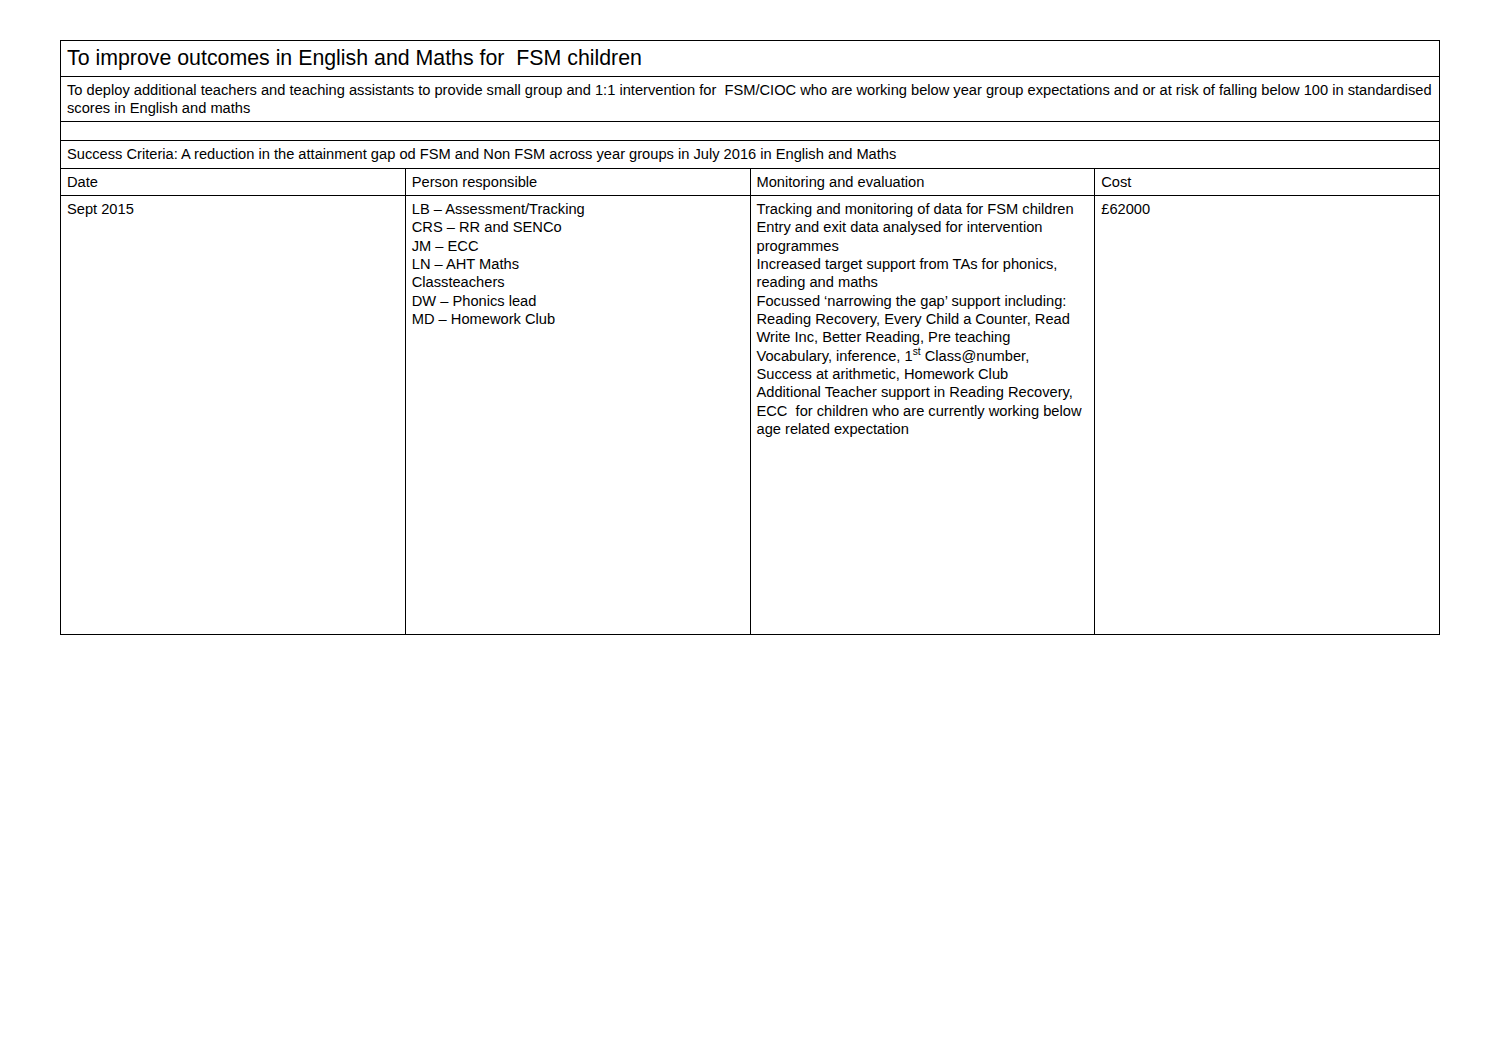| To improve outcomes in English and Maths for FSM children |
| To deploy additional teachers and teaching assistants to provide small group and 1:1 intervention for FSM/CIOC who are working below year group expectations and or at risk of falling below 100 in standardised scores in English and maths |
| Success Criteria: A reduction in the attainment gap od FSM and Non FSM across year groups in July 2016 in English and Maths |
| Date | Person responsible | Monitoring and evaluation | Cost |
| Sept 2015 | LB – Assessment/Tracking CRS – RR and SENCo JM – ECC LN – AHT Maths Classteachers DW – Phonics lead MD – Homework Club | Tracking and monitoring of data for FSM children Entry and exit data analysed for intervention programmes Increased target support from TAs for phonics, reading and maths Focussed ‘narrowing the gap’ support including: Reading Recovery, Every Child a Counter, Read Write Inc, Better Reading, Pre teaching Vocabulary, inference, 1 st Class@number, Success at arithmetic, Homework Club Additional Teacher support in Reading Recovery, ECC for children who are currently working below age related expectation | £62000 |